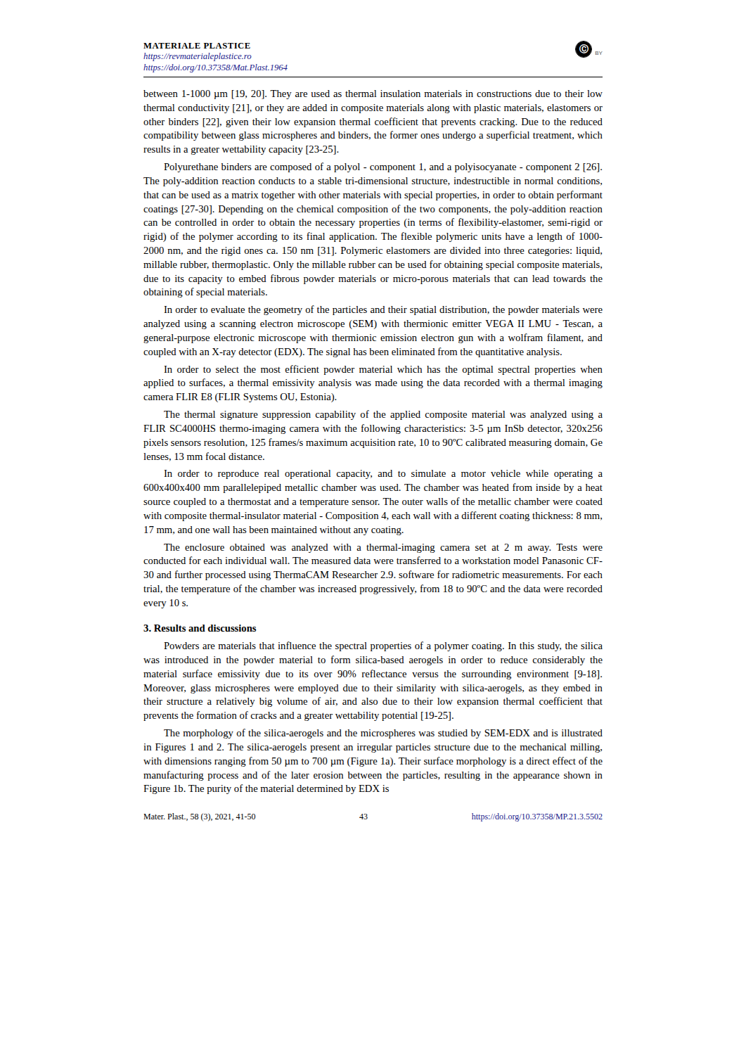MATERIALE PLASTICE
https://revmaterialeplastice.ro
https://doi.org/10.37358/Mat.Plast.1964
Ⓒ BY
between 1-1000 µm [19, 20]. They are used as thermal insulation materials in constructions due to their low thermal conductivity [21], or they are added in composite materials along with plastic materials, elastomers or other binders [22], given their low expansion thermal coefficient that prevents cracking. Due to the reduced compatibility between glass microspheres and binders, the former ones undergo a superficial treatment, which results in a greater wettability capacity [23-25].
Polyurethane binders are composed of a polyol - component 1, and a polyisocyanate - component 2 [26]. The poly-addition reaction conducts to a stable tri-dimensional structure, indestructible in normal conditions, that can be used as a matrix together with other materials with special properties, in order to obtain performant coatings [27-30]. Depending on the chemical composition of the two components, the poly-addition reaction can be controlled in order to obtain the necessary properties (in terms of flexibility-elastomer, semi-rigid or rigid) of the polymer according to its final application. The flexible polymeric units have a length of 1000-2000 nm, and the rigid ones ca. 150 nm [31]. Polymeric elastomers are divided into three categories: liquid, millable rubber, thermoplastic. Only the millable rubber can be used for obtaining special composite materials, due to its capacity to embed fibrous powder materials or micro-porous materials that can lead towards the obtaining of special materials.
In order to evaluate the geometry of the particles and their spatial distribution, the powder materials were analyzed using a scanning electron microscope (SEM) with thermionic emitter VEGA II LMU - Tescan, a general-purpose electronic microscope with thermionic emission electron gun with a wolfram filament, and coupled with an X-ray detector (EDX). The signal has been eliminated from the quantitative analysis.
In order to select the most efficient powder material which has the optimal spectral properties when applied to surfaces, a thermal emissivity analysis was made using the data recorded with a thermal imaging camera FLIR E8 (FLIR Systems OU, Estonia).
The thermal signature suppression capability of the applied composite material was analyzed using a FLIR SC4000HS thermo-imaging camera with the following characteristics: 3-5 µm InSb detector, 320x256 pixels sensors resolution, 125 frames/s maximum acquisition rate, 10 to 90ºC calibrated measuring domain, Ge lenses, 13 mm focal distance.
In order to reproduce real operational capacity, and to simulate a motor vehicle while operating a 600x400x400 mm parallelepiped metallic chamber was used. The chamber was heated from inside by a heat source coupled to a thermostat and a temperature sensor. The outer walls of the metallic chamber were coated with composite thermal-insulator material - Composition 4, each wall with a different coating thickness: 8 mm, 17 mm, and one wall has been maintained without any coating.
The enclosure obtained was analyzed with a thermal-imaging camera set at 2 m away. Tests were conducted for each individual wall. The measured data were transferred to a workstation model Panasonic CF-30 and further processed using ThermaCAM Researcher 2.9. software for radiometric measurements. For each trial, the temperature of the chamber was increased progressively, from 18 to 90ºC and the data were recorded every 10 s.
3. Results and discussions
Powders are materials that influence the spectral properties of a polymer coating. In this study, the silica was introduced in the powder material to form silica-based aerogels in order to reduce considerably the material surface emissivity due to its over 90% reflectance versus the surrounding environment [9-18]. Moreover, glass microspheres were employed due to their similarity with silica-aerogels, as they embed in their structure a relatively big volume of air, and also due to their low expansion thermal coefficient that prevents the formation of cracks and a greater wettability potential [19-25].
The morphology of the silica-aerogels and the microspheres was studied by SEM-EDX and is illustrated in Figures 1 and 2. The silica-aerogels present an irregular particles structure due to the mechanical milling, with dimensions ranging from 50 µm to 700 µm (Figure 1a). Their surface morphology is a direct effect of the manufacturing process and of the later erosion between the particles, resulting in the appearance shown in Figure 1b. The purity of the material determined by EDX is
Mater. Plast., 58 (3), 2021, 41-50
43
https://doi.org/10.37358/MP.21.3.5502